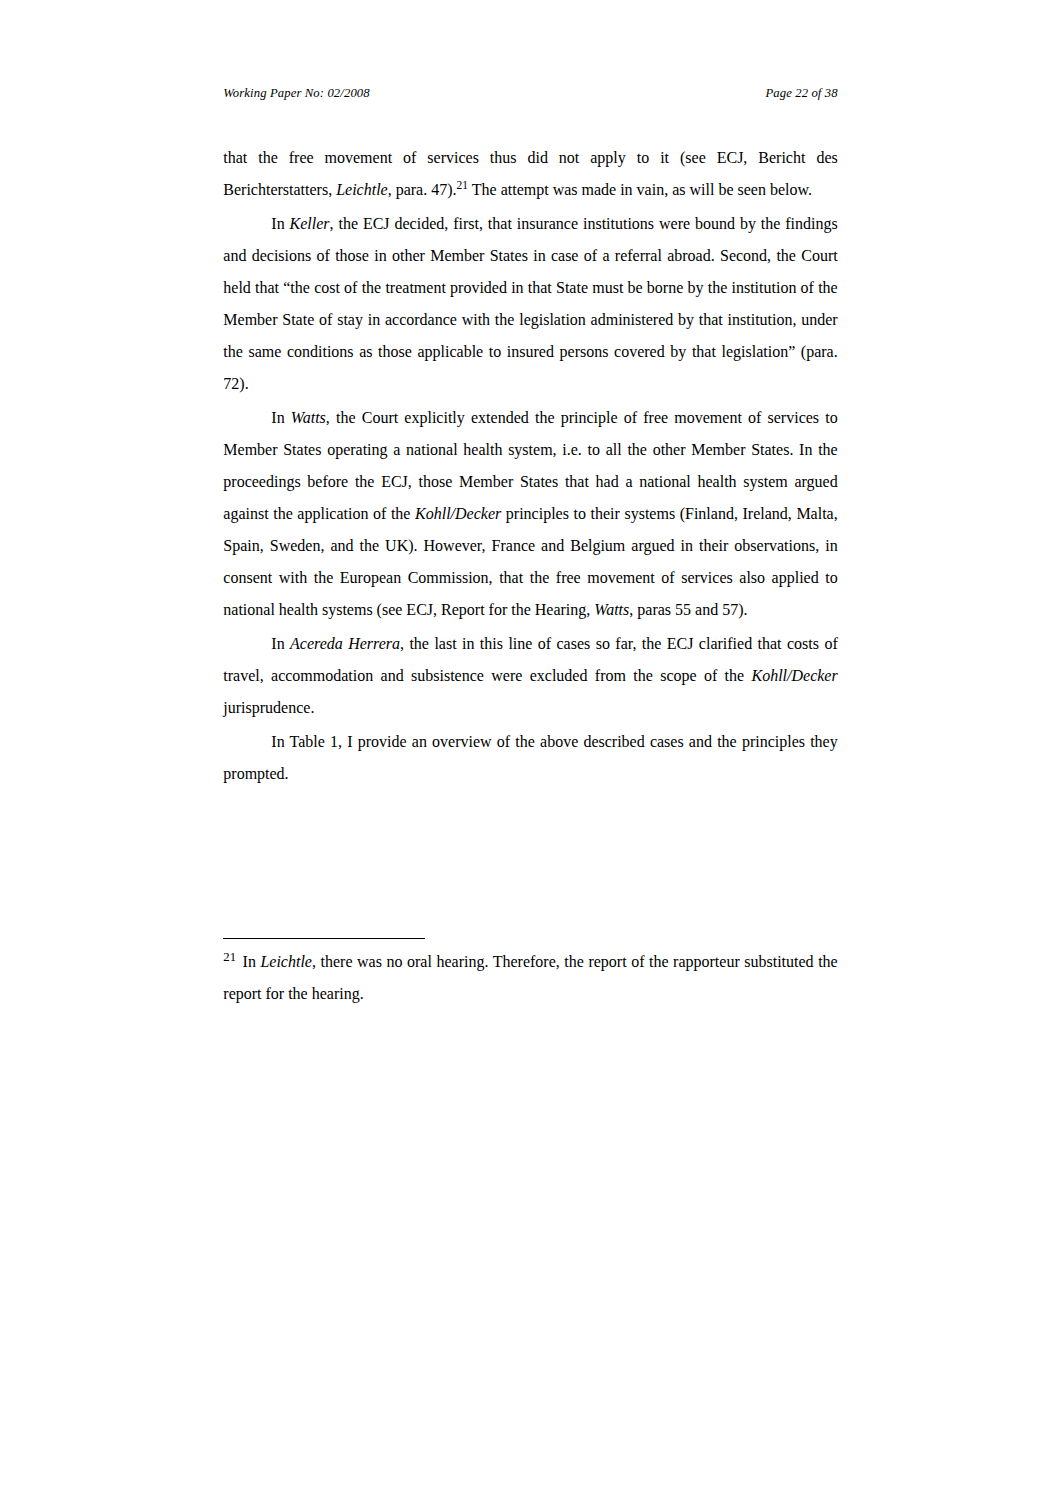Working Paper No: 02/2008 Page 22 of 38
that the free movement of services thus did not apply to it (see ECJ, Bericht des Berichterstatters, Leichtle, para. 47).21 The attempt was made in vain, as will be seen below.
In Keller, the ECJ decided, first, that insurance institutions were bound by the findings and decisions of those in other Member States in case of a referral abroad. Second, the Court held that “the cost of the treatment provided in that State must be borne by the institution of the Member State of stay in accordance with the legislation administered by that institution, under the same conditions as those applicable to insured persons covered by that legislation” (para. 72).
In Watts, the Court explicitly extended the principle of free movement of services to Member States operating a national health system, i.e. to all the other Member States. In the proceedings before the ECJ, those Member States that had a national health system argued against the application of the Kohll/Decker principles to their systems (Finland, Ireland, Malta, Spain, Sweden, and the UK). However, France and Belgium argued in their observations, in consent with the European Commission, that the free movement of services also applied to national health systems (see ECJ, Report for the Hearing, Watts, paras 55 and 57).
In Acereda Herrera, the last in this line of cases so far, the ECJ clarified that costs of travel, accommodation and subsistence were excluded from the scope of the Kohll/Decker jurisprudence.
In Table 1, I provide an overview of the above described cases and the principles they prompted.
21 In Leichtle, there was no oral hearing. Therefore, the report of the rapporteur substituted the report for the hearing.